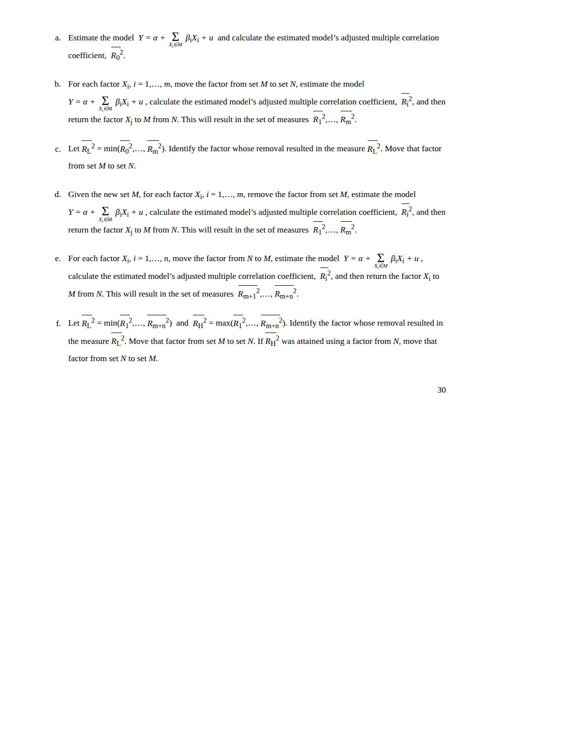Estimate the model Y = α + ΣXi∈M βiXi + u and calculate the estimated model’s adjusted multiple correlation coefficient, R02.
For each factor Xi, i = 1,…, m, move the factor from set M to set N, estimate the model Y = α + ΣXi∈M βiXi + u , calculate the estimated model’s adjusted multiple correlation coefficient, Ri2, and then return the factor Xj to M from N. This will result in the set of measures R12,…, Rm2.
Let RL2 = min(R02,…, Rm2). Identify the factor whose removal resulted in the measure RL2. Move that factor from set M to set N.
Given the new set M, for each factor Xi, i = 1,…, m, remove the factor from set M, estimate the model Y = α + ΣXi∈M βiXi + u , calculate the estimated model’s adjusted multiple correlation coefficient, Ri2, and then return the factor Xj to M from N. This will result in the set of measures R12,…, Rm2.
For each factor Xi, i = 1,…, n, move the factor from N to M, estimate the model Y = α + ΣXi∈M βiXi + u , calculate the estimated model’s adjusted multiple correlation coefficient, Ri2, and then return the factor Xi to M from N. This will result in the set of measures Rm+12,…, Rm+n2.
Let RL2 = min(R12,…, Rm+n2) and RH2 = max(R12,…, Rm+n2). Identify the factor whose removal resulted in the measure RL2. Move that factor from set M to set N. If RH2 was attained using a factor from N, move that factor from set N to set M.
30